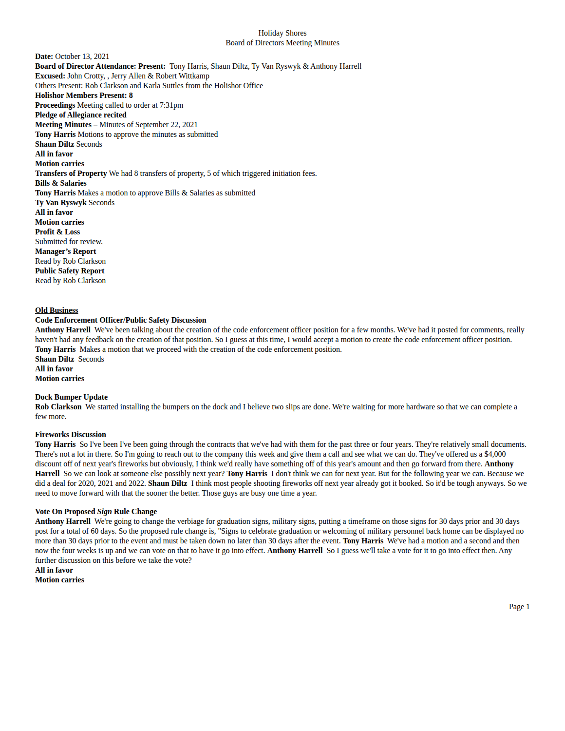Holiday Shores Board of Directors Meeting Minutes
Date: October 13, 2021
Board of Director Attendance: Present: Tony Harris, Shaun Diltz, Ty Van Ryswyk & Anthony Harrell
Excused: John Crotty, , Jerry Allen & Robert Wittkamp
Others Present: Rob Clarkson and Karla Suttles from the Holishor Office
Holishor Members Present: 8
Proceedings Meeting called to order at 7:31pm
Pledge of Allegiance recited
Meeting Minutes – Minutes of September 22, 2021
Tony Harris Motions to approve the minutes as submitted
Shaun Diltz Seconds
All in favor
Motion carries
Transfers of Property We had 8 transfers of property, 5 of which triggered initiation fees.
Bills & Salaries
Tony Harris Makes a motion to approve Bills & Salaries as submitted
Ty Van Ryswyk Seconds
All in favor
Motion carries
Profit & Loss
Submitted for review.
Manager’s Report
Read by Rob Clarkson
Public Safety Report
Read by Rob Clarkson
Old Business
Code Enforcement Officer/Public Safety Discussion
Anthony Harrell We've been talking about the creation of the code enforcement officer position for a few months. We've had it posted for comments, really haven't had any feedback on the creation of that position. So I guess at this time, I would accept a motion to create the code enforcement officer position.
Tony Harris Makes a motion that we proceed with the creation of the code enforcement position.
Shaun Diltz Seconds
All in favor
Motion carries
Dock Bumper Update
Rob Clarkson We started installing the bumpers on the dock and I believe two slips are done. We're waiting for more hardware so that we can complete a few more.
Fireworks Discussion
Tony Harris So I've been I've been going through the contracts that we've had with them for the past three or four years. They're relatively small documents. There's not a lot in there. So I'm going to reach out to the company this week and give them a call and see what we can do. They've offered us a $4,000 discount off of next year's fireworks but obviously, I think we'd really have something off of this year's amount and then go forward from there. Anthony Harrell So we can look at someone else possibly next year? Tony Harris I don't think we can for next year. But for the following year we can. Because we did a deal for 2020, 2021 and 2022. Shaun Diltz I think most people shooting fireworks off next year already got it booked. So it'd be tough anyways. So we need to move forward with that the sooner the better. Those guys are busy one time a year.
Vote On Proposed Sign Rule Change
Anthony Harrell We're going to change the verbiage for graduation signs, military signs, putting a timeframe on those signs for 30 days prior and 30 days post for a total of 60 days. So the proposed rule change is, "Signs to celebrate graduation or welcoming of military personnel back home can be displayed no more than 30 days prior to the event and must be taken down no later than 30 days after the event. Tony Harris We've had a motion and a second and then now the four weeks is up and we can vote on that to have it go into effect. Anthony Harrell So I guess we'll take a vote for it to go into effect then. Any further discussion on this before we take the vote?
All in favor
Motion carries
Page 1